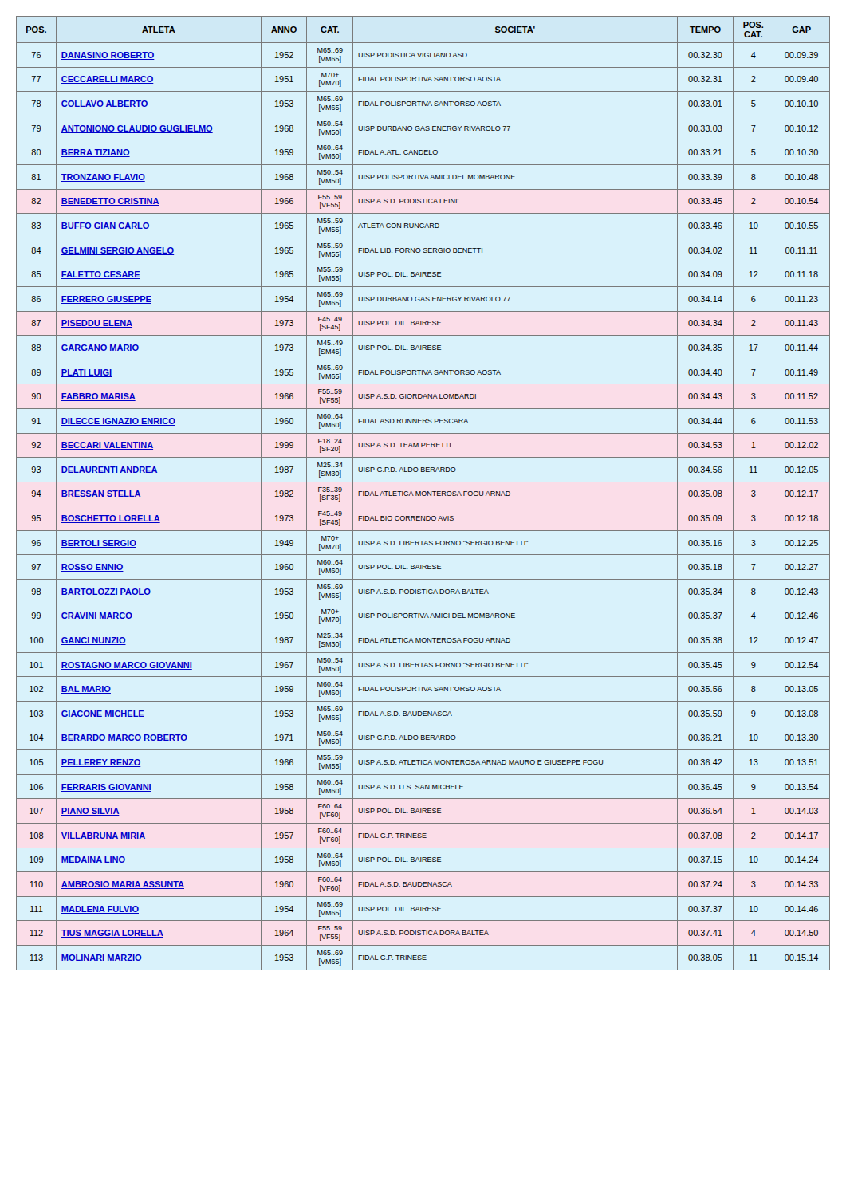| POS. | ATLETA | ANNO | CAT. | SOCIETA' | TEMPO | POS. CAT. | GAP |
| --- | --- | --- | --- | --- | --- | --- | --- |
| 76 | DANASINO ROBERTO | 1952 | M65..69 [VM65] | UISP PODISTICA VIGLIANO ASD | 00.32.30 | 4 | 00.09.39 |
| 77 | CECCARELLI MARCO | 1951 | M70+ [VM70] | FIDAL POLISPORTIVA SANT'ORSO AOSTA | 00.32.31 | 2 | 00.09.40 |
| 78 | COLLAVO ALBERTO | 1953 | M65..69 [VM65] | FIDAL POLISPORTIVA SANT'ORSO AOSTA | 00.33.01 | 5 | 00.10.10 |
| 79 | ANTONIONO CLAUDIO GUGLIELMO | 1968 | M50..54 [VM50] | UISP DURBANO GAS ENERGY RIVAROLO 77 | 00.33.03 | 7 | 00.10.12 |
| 80 | BERRA TIZIANO | 1959 | M60..64 [VM60] | FIDAL A.ATL. CANDELO | 00.33.21 | 5 | 00.10.30 |
| 81 | TRONZANO FLAVIO | 1968 | M50..54 [VM50] | UISP POLISPORTIVA AMICI DEL MOMBARONE | 00.33.39 | 8 | 00.10.48 |
| 82 | BENEDETTO CRISTINA | 1966 | F55..59 [VF55] | UISP A.S.D. PODISTICA LEINI' | 00.33.45 | 2 | 00.10.54 |
| 83 | BUFFO GIAN CARLO | 1965 | M55..59 [VM55] | ATLETA CON RUNCARD | 00.33.46 | 10 | 00.10.55 |
| 84 | GELMINI SERGIO ANGELO | 1965 | M55..59 [VM55] | FIDAL LIB. FORNO SERGIO BENETTI | 00.34.02 | 11 | 00.11.11 |
| 85 | FALETTO CESARE | 1965 | M55..59 [VM55] | UISP POL. DIL. BAIRESE | 00.34.09 | 12 | 00.11.18 |
| 86 | FERRERO GIUSEPPE | 1954 | M65..69 [VM65] | UISP DURBANO GAS ENERGY RIVAROLO 77 | 00.34.14 | 6 | 00.11.23 |
| 87 | PISEDDU ELENA | 1973 | F45..49 [SF45] | UISP POL. DIL. BAIRESE | 00.34.34 | 2 | 00.11.43 |
| 88 | GARGANO MARIO | 1973 | M45..49 [SM45] | UISP POL. DIL. BAIRESE | 00.34.35 | 17 | 00.11.44 |
| 89 | PLATI LUIGI | 1955 | M65..69 [VM65] | FIDAL POLISPORTIVA SANT'ORSO AOSTA | 00.34.40 | 7 | 00.11.49 |
| 90 | FABBRO MARISA | 1966 | F55..59 [VF55] | UISP A.S.D. GIORDANA LOMBARDI | 00.34.43 | 3 | 00.11.52 |
| 91 | DILECCE IGNAZIO ENRICO | 1960 | M60..64 [VM60] | FIDAL ASD RUNNERS PESCARA | 00.34.44 | 6 | 00.11.53 |
| 92 | BECCARI VALENTINA | 1999 | F18..24 [SF20] | UISP A.S.D. TEAM PERETTI | 00.34.53 | 1 | 00.12.02 |
| 93 | DELAURENTI ANDREA | 1987 | M25..34 [SM30] | UISP G.P.D. ALDO BERARDO | 00.34.56 | 11 | 00.12.05 |
| 94 | BRESSAN STELLA | 1982 | F35..39 [SF35] | FIDAL ATLETICA MONTEROSA FOGU ARNAD | 00.35.08 | 3 | 00.12.17 |
| 95 | BOSCHETTO LORELLA | 1973 | F45..49 [SF45] | FIDAL BIO CORRENDO AVIS | 00.35.09 | 3 | 00.12.18 |
| 96 | BERTOLI SERGIO | 1949 | M70+ [VM70] | UISP A.S.D. LIBERTAS FORNO "SERGIO BENETTI" | 00.35.16 | 3 | 00.12.25 |
| 97 | ROSSO ENNIO | 1960 | M60..64 [VM60] | UISP POL. DIL. BAIRESE | 00.35.18 | 7 | 00.12.27 |
| 98 | BARTOLOZZI PAOLO | 1953 | M65..69 [VM65] | UISP A.S.D. PODISTICA DORA BALTEA | 00.35.34 | 8 | 00.12.43 |
| 99 | CRAVINI MARCO | 1950 | M70+ [VM70] | UISP POLISPORTIVA AMICI DEL MOMBARONE | 00.35.37 | 4 | 00.12.46 |
| 100 | GANCI NUNZIO | 1987 | M25..34 [SM30] | FIDAL ATLETICA MONTEROSA FOGU ARNAD | 00.35.38 | 12 | 00.12.47 |
| 101 | ROSTAGNO MARCO GIOVANNI | 1967 | M50..54 [VM50] | UISP A.S.D. LIBERTAS FORNO "SERGIO BENETTI" | 00.35.45 | 9 | 00.12.54 |
| 102 | BAL MARIO | 1959 | M60..64 [VM60] | FIDAL POLISPORTIVA SANT'ORSO AOSTA | 00.35.56 | 8 | 00.13.05 |
| 103 | GIACONE MICHELE | 1953 | M65..69 [VM65] | FIDAL A.S.D. BAUDENASCA | 00.35.59 | 9 | 00.13.08 |
| 104 | BERARDO MARCO ROBERTO | 1971 | M50..54 [VM50] | UISP G.P.D. ALDO BERARDO | 00.36.21 | 10 | 00.13.30 |
| 105 | PELLEREY RENZO | 1966 | M55..59 [VM55] | UISP A.S.D. ATLETICA MONTEROSA ARNAD MAURO E GIUSEPPE FOGU | 00.36.42 | 13 | 00.13.51 |
| 106 | FERRARIS GIOVANNI | 1958 | M60..64 [VM60] | UISP A.S.D. U.S. SAN MICHELE | 00.36.45 | 9 | 00.13.54 |
| 107 | PIANO SILVIA | 1958 | F60..64 [VF60] | UISP POL. DIL. BAIRESE | 00.36.54 | 1 | 00.14.03 |
| 108 | VILLABRUNA MIRIA | 1957 | F60..64 [VF60] | FIDAL G.P. TRINESE | 00.37.08 | 2 | 00.14.17 |
| 109 | MEDAINA LINO | 1958 | M60..64 [VM60] | UISP POL. DIL. BAIRESE | 00.37.15 | 10 | 00.14.24 |
| 110 | AMBROSIO MARIA ASSUNTA | 1960 | F60..64 [VF60] | FIDAL A.S.D. BAUDENASCA | 00.37.24 | 3 | 00.14.33 |
| 111 | MADLENA FULVIO | 1954 | M65..69 [VM65] | UISP POL. DIL. BAIRESE | 00.37.37 | 10 | 00.14.46 |
| 112 | TIUS MAGGIA LORELLA | 1964 | F55..59 [VF55] | UISP A.S.D. PODISTICA DORA BALTEA | 00.37.41 | 4 | 00.14.50 |
| 113 | MOLINARI MARZIO | 1953 | M65..69 [VM65] | FIDAL G.P. TRINESE | 00.38.05 | 11 | 00.15.14 |